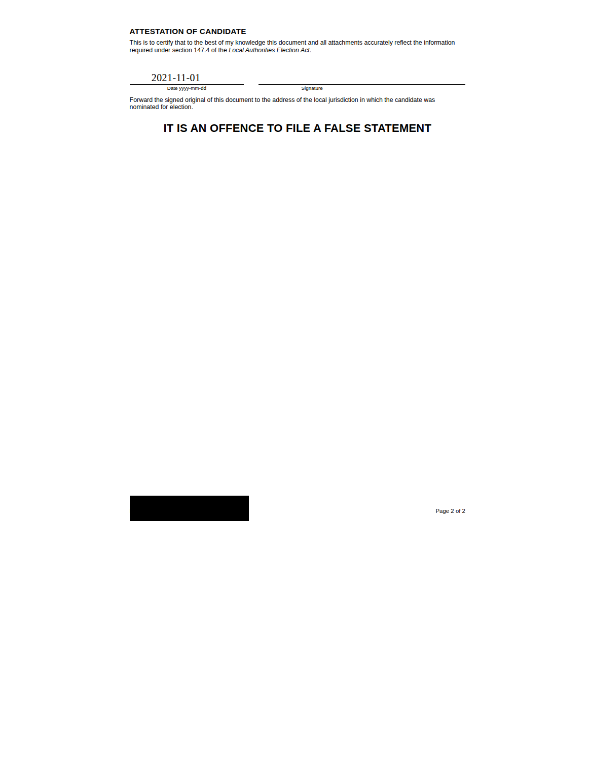ATTESTATION OF CANDIDATE
This is to certify that to the best of my knowledge this document and all attachments accurately reflect the information required under section 147.4 of the Local Authorities Election Act.
2021-11-01
Date yyyy-mm-dd
Signature
Forward the signed original of this document to the address of the local jurisdiction in which the candidate was nominated for election.
IT IS AN OFFENCE TO FILE A FALSE STATEMENT
LGS0002 Rev. 2021-04 Page 2 of 2